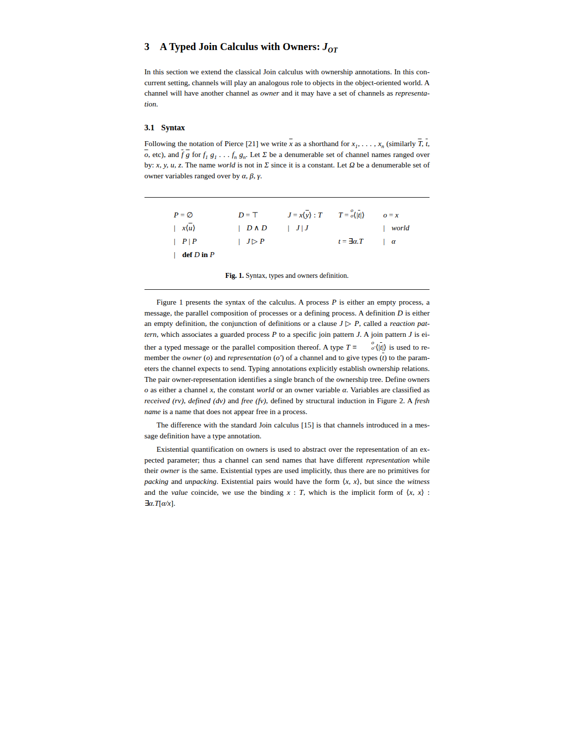3 A Typed Join Calculus with Owners: JOT
In this section we extend the classical Join calculus with ownership annotations. In this concurrent setting, channels will play an analogous role to objects in the object-oriented world. A channel will have another channel as owner and it may have a set of channels as representation.
3.1 Syntax
Following the notation of Pierce [21] we write x as a shorthand for x1, . . . , xn (similarly T, t, o, etc), and f g for f1 g1 . . . fn gn. Let Σ be a denumerable set of channel names ranged over by: x, y, u, z. The name world is not in Σ since it is a constant. Let Ω be a denumerable set of owner variables ranged over by α, β, γ.
| P = ∅ | D = ⊤ | J = x ⟨ y ⟩ : T | T = o o ⟨/ t /⟩ | o = x |
| / x ⟨ u ⟩ | / D ∧ D | / J / J | | / world |
| / P / P | / J ▷ P | | t = ∃ α.T | / α |
| / def D in P | | | | |
Fig. 1. Syntax, types and owners definition.
Figure 1 presents the syntax of the calculus. A process P is either an empty process, a message, the parallel composition of processes or a defining process. A definition D is either an empty definition, the conjunction of definitions or a clause J ▷ P, called a reaction pattern, which associates a guarded process P to a specific join pattern J. A join pattern J is either a typed message or the parallel composition thereof. A type T ≡ oo′⟨|t|⟩ is used to remember the owner (o) and representation (o′) of a channel and to give types (t) to the parameters the channel expects to send. Typing annotations explicitly establish ownership relations. The pair owner-representation identifies a single branch of the ownership tree. Define owners o as either a channel x, the constant world or an owner variable α. Variables are classified as received (rv), defined (dv) and free (fv), defined by structural induction in Figure 2. A fresh name is a name that does not appear free in a process.
The difference with the standard Join calculus [15] is that channels introduced in a message definition have a type annotation.
Existential quantification on owners is used to abstract over the representation of an expected parameter; thus a channel can send names that have different representation while their owner is the same. Existential types are used implicitly, thus there are no primitives for packing and unpacking. Existential pairs would have the form ⟨x, x⟩, but since the witness and the value coincide, we use the binding x : T, which is the implicit form of ⟨x, x⟩ : ∃α.T[α/x].